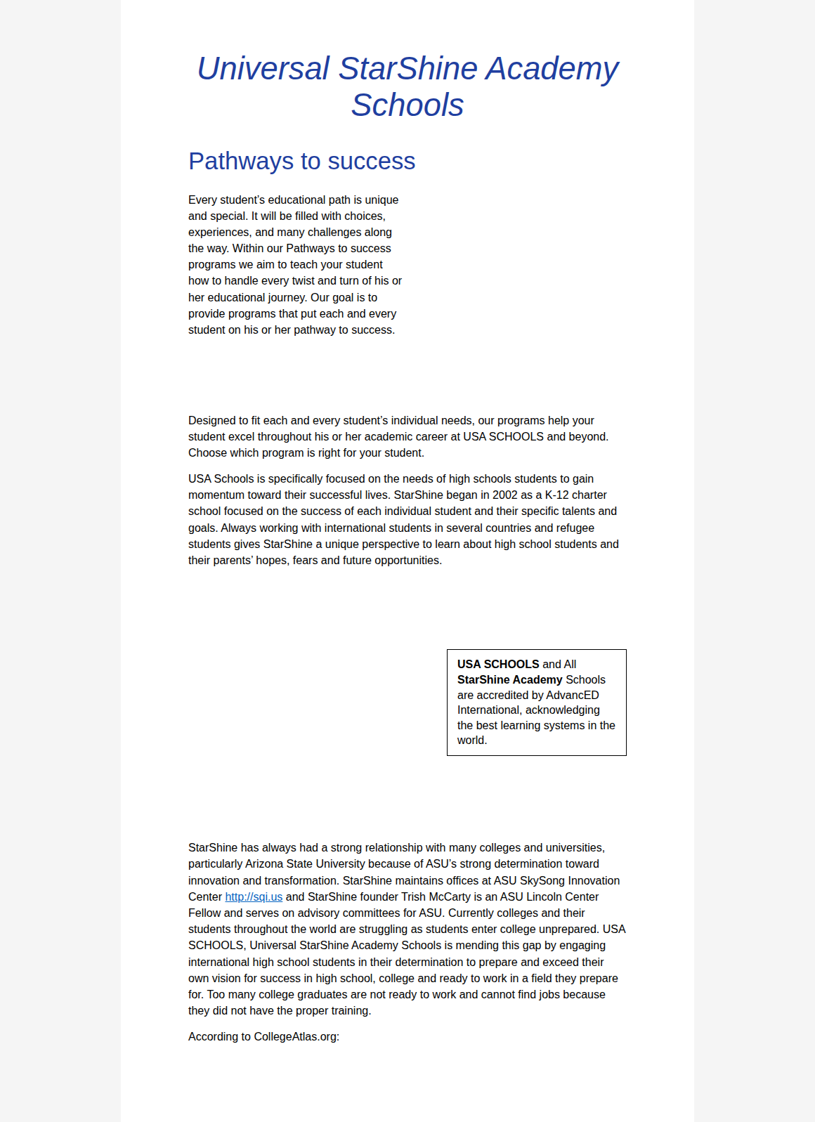Universal StarShine Academy Schools
Pathways to success
Every student’s educational path is unique and special. It will be filled with choices, experiences, and many challenges along the way. Within our Pathways to success programs we aim to teach your student how to handle every twist and turn of his or her educational journey. Our goal is to provide programs that put each and every student on his or her pathway to success.
Designed to fit each and every student’s individual needs, our programs help your student excel throughout his or her academic career at USA SCHOOLS and beyond. Choose which program is right for your student.
USA Schools is specifically focused on the needs of high schools students to gain momentum toward their successful lives. StarShine began in 2002 as a K-12 charter school focused on the success of each individual student and their specific talents and goals. Always working with international students in several countries and refugee students gives StarShine a unique perspective to learn about high school students and their parents’ hopes, fears and future opportunities.
USA SCHOOLS and All StarShine Academy Schools are accredited by AdvancED International, acknowledging the best learning systems in the world.
StarShine has always had a strong relationship with many colleges and universities, particularly Arizona State University because of ASU’s strong determination toward innovation and transformation. StarShine maintains offices at ASU SkySong Innovation Center http://sqi.us and StarShine founder Trish McCarty is an ASU Lincoln Center Fellow and serves on advisory committees for ASU. Currently colleges and their students throughout the world are struggling as students enter college unprepared. USA SCHOOLS, Universal StarShine Academy Schools is mending this gap by engaging international high school students in their determination to prepare and exceed their own vision for success in high school, college and ready to work in a field they prepare for. Too many college graduates are not ready to work and cannot find jobs because they did not have the proper training.
According to CollegeAtlas.org: